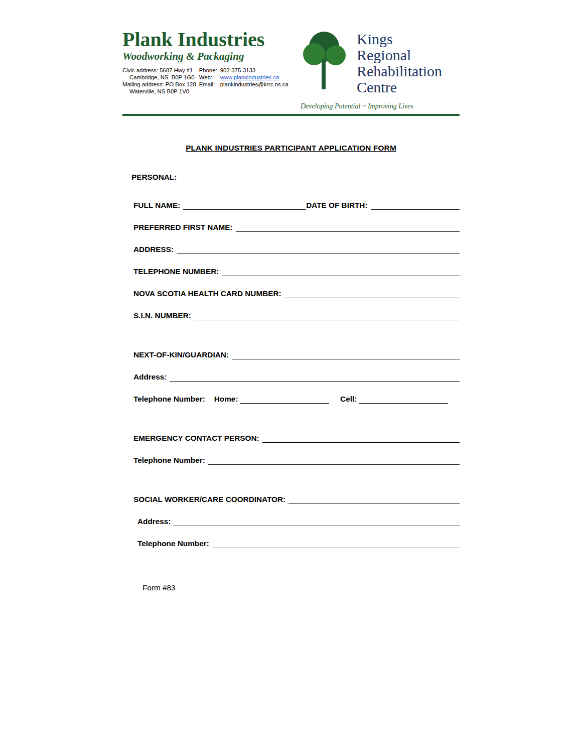Plank Industries
Woodworking & Packaging
| Civic address: 5687 Hwy #1 | Phone: | 902-375-3133 |
| Cambridge, NS B0P 1G0 | Web: | www.plankindustries.ca |
| Mailing address: PO Box 128 | Email: | plankindustries@krrc.ns.ca |
| Waterville, NS B0P 1V0 | | |
PLANK INDUSTRIES PARTICIPANT APPLICATION FORM
PERSONAL:
FULL NAME: DATE OF BIRTH:
PREFERRED FIRST NAME:
ADDRESS:
TELEPHONE NUMBER:
NOVA SCOTIA HEALTH CARD NUMBER:
S.I.N. NUMBER:
NEXT-OF-KIN/GUARDIAN:
Address:
Telephone Number: Home: Cell:
EMERGENCY CONTACT PERSON:
Telephone Number:
SOCIAL WORKER/CARE COORDINATOR:
Address:
Telephone Number:
Form #83